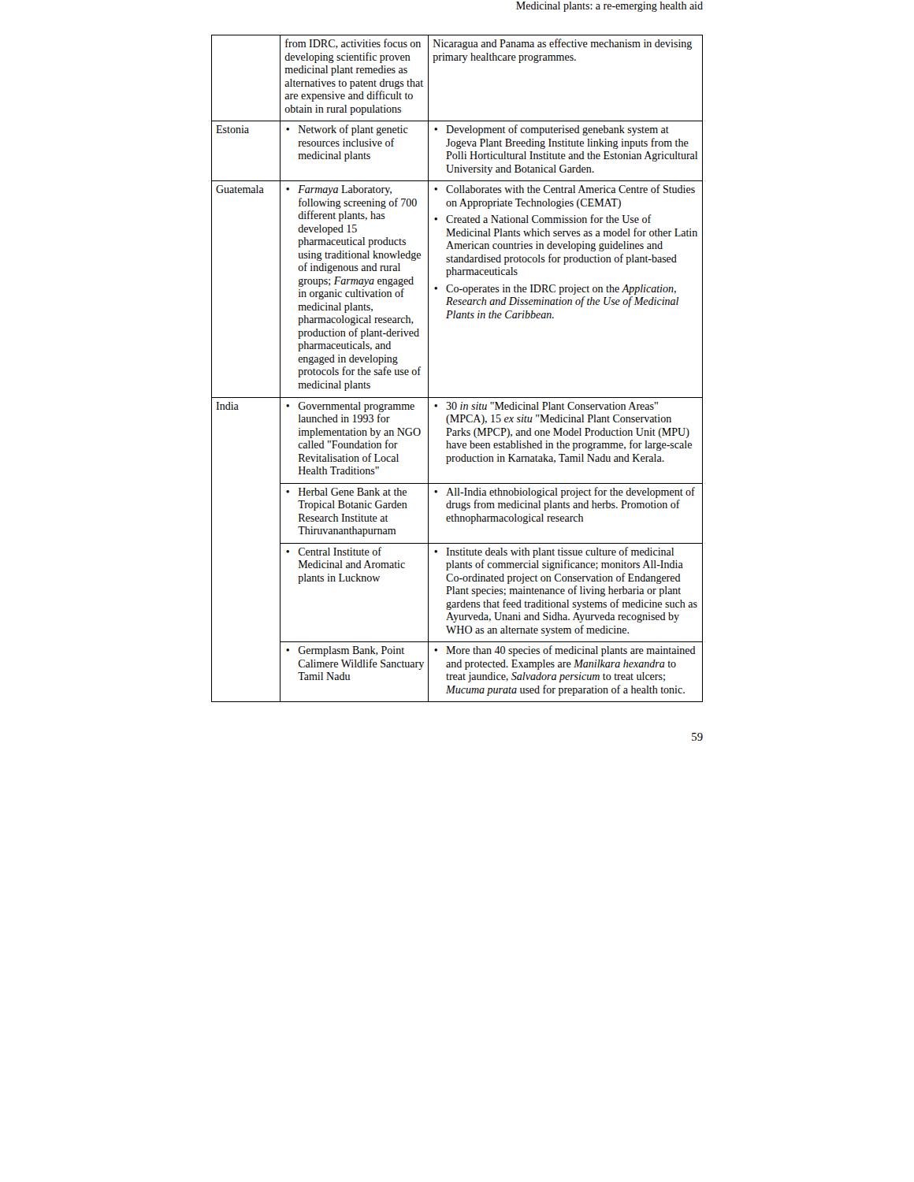Medicinal plants: a re-emerging health aid
| | from IDRC, activities focus on developing scientific proven medicinal plant remedies as alternatives to patent drugs that are expensive and difficult to obtain in rural populations | Nicaragua and Panama as effective mechanism in devising primary healthcare programmes. |
| Estonia | Network of plant genetic resources inclusive of medicinal plants | Development of computerised genebank system at Jogeva Plant Breeding Institute linking inputs from the Polli Horticultural Institute and the Estonian Agricultural University and Botanical Garden. |
| Guatemala | Farmaya Laboratory, following screening of 700 different plants, has developed 15 pharmaceutical products using traditional knowledge of indigenous and rural groups; Farmaya engaged in organic cultivation of medicinal plants, pharmacological research, production of plant-derived pharmaceuticals, and engaged in developing protocols for the safe use of medicinal plants | Collaborates with the Central America Centre of Studies on Appropriate Technologies (CEMAT) Created a National Commission for the Use of Medicinal Plants which serves as a model for other Latin American countries in developing guidelines and standardised protocols for production of plant-based pharmaceuticals Co-operates in the IDRC project on the Application, Research and Dissemination of the Use of Medicinal Plants in the Caribbean. |
| India | Governmental programme launched in 1993 for implementation by an NGO called "Foundation for Revitalisation of Local Health Traditions" | 30 in situ "Medicinal Plant Conservation Areas" (MPCA), 15 ex situ "Medicinal Plant Conservation Parks (MPCP), and one Model Production Unit (MPU) have been established in the programme, for large-scale production in Karnataka, Tamil Nadu and Kerala. |
| Herbal Gene Bank at the Tropical Botanic Garden Research Institute at Thiruvananthapurnam | All-India ethnobiological project for the development of drugs from medicinal plants and herbs. Promotion of ethnopharmacological research |
| Central Institute of Medicinal and Aromatic plants in Lucknow | Institute deals with plant tissue culture of medicinal plants of commercial significance; monitors All-India Co-ordinated project on Conservation of Endangered Plant species; maintenance of living herbaria or plant gardens that feed traditional systems of medicine such as Ayurveda, Unani and Sidha. Ayurveda recognised by WHO as an alternate system of medicine. |
| Germplasm Bank, Point Calimere Wildlife Sanctuary Tamil Nadu | More than 40 species of medicinal plants are maintained and protected. Examples are Manilkara hexandra to treat jaundice, Salvadora persicum to treat ulcers; Mucuma purata used for preparation of a health tonic. |
59